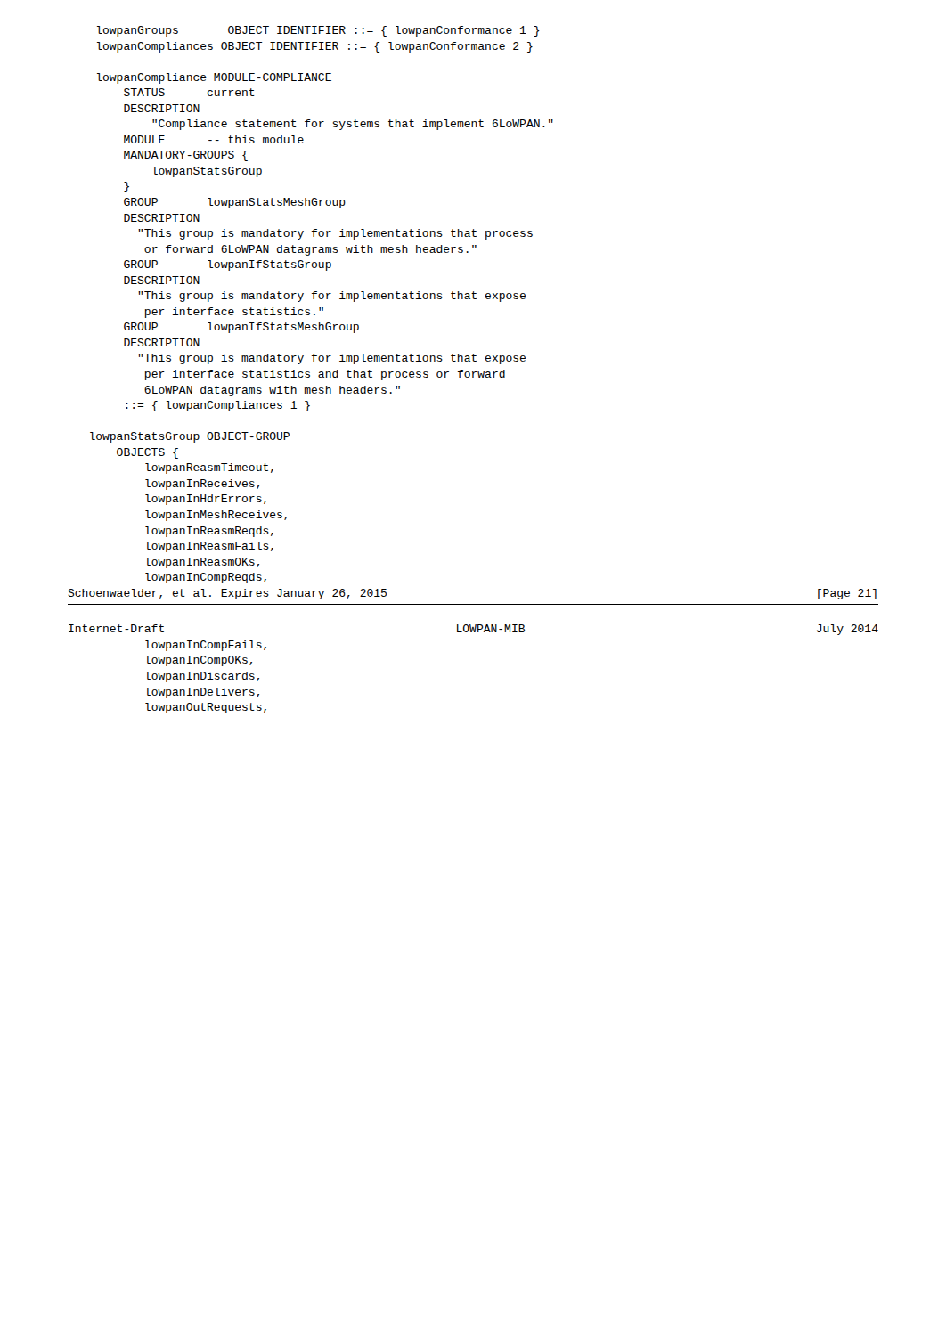lowpanGroups       OBJECT IDENTIFIER ::= { lowpanConformance 1 }
    lowpanCompliances OBJECT IDENTIFIER ::= { lowpanConformance 2 }

    lowpanCompliance MODULE-COMPLIANCE
        STATUS      current
        DESCRIPTION
            "Compliance statement for systems that implement 6LoWPAN."
        MODULE      -- this module
        MANDATORY-GROUPS {
            lowpanStatsGroup
        }
        GROUP       lowpanStatsMeshGroup
        DESCRIPTION
          "This group is mandatory for implementations that process
           or forward 6LoWPAN datagrams with mesh headers."
        GROUP       lowpanIfStatsGroup
        DESCRIPTION
          "This group is mandatory for implementations that expose
           per interface statistics."
        GROUP       lowpanIfStatsMeshGroup
        DESCRIPTION
          "This group is mandatory for implementations that expose
           per interface statistics and that process or forward
           6LoWPAN datagrams with mesh headers."
        ::= { lowpanCompliances 1 }

   lowpanStatsGroup OBJECT-GROUP
       OBJECTS {
           lowpanReasmTimeout,
           lowpanInReceives,
           lowpanInHdrErrors,
           lowpanInMeshReceives,
           lowpanInReasmReqds,
           lowpanInReasmFails,
           lowpanInReasmOKs,
           lowpanInCompReqds,
Schoenwaelder, et al. Expires January 26, 2015 [Page 21]
Internet-Draft LOWPAN-MIB July 2014
           lowpanInCompFails,
           lowpanInCompOKs,
           lowpanInDiscards,
           lowpanInDelivers,
           lowpanOutRequests,